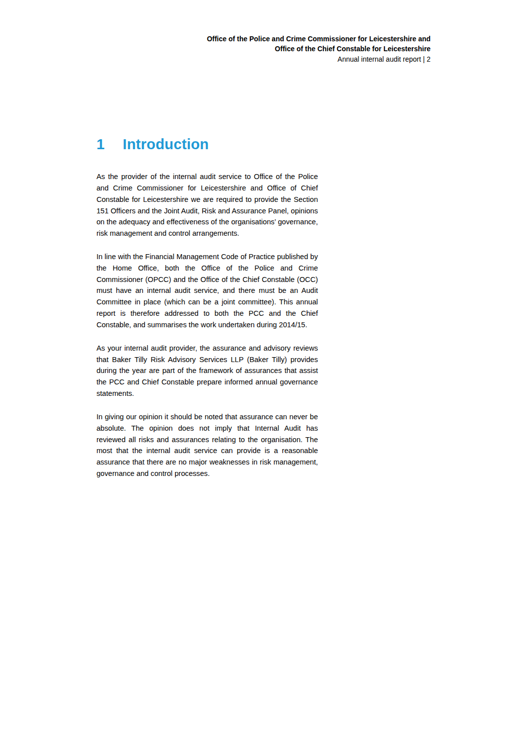Office of the Police and Crime Commissioner for Leicestershire and
Office of the Chief Constable for Leicestershire
Annual internal audit report | 2
1 Introduction
As the provider of the internal audit service to Office of the Police and Crime Commissioner for Leicestershire and Office of Chief Constable for Leicestershire we are required to provide the Section 151 Officers and the Joint Audit, Risk and Assurance Panel, opinions on the adequacy and effectiveness of the organisations’ governance, risk management and control arrangements.
In line with the Financial Management Code of Practice published by the Home Office, both the Office of the Police and Crime Commissioner (OPCC) and the Office of the Chief Constable (OCC) must have an internal audit service, and there must be an Audit Committee in place (which can be a joint committee). This annual report is therefore addressed to both the PCC and the Chief Constable, and summarises the work undertaken during 2014/15.
As your internal audit provider, the assurance and advisory reviews that Baker Tilly Risk Advisory Services LLP (Baker Tilly) provides during the year are part of the framework of assurances that assist the PCC and Chief Constable prepare informed annual governance statements.
In giving our opinion it should be noted that assurance can never be absolute. The opinion does not imply that Internal Audit has reviewed all risks and assurances relating to the organisation. The most that the internal audit service can provide is a reasonable assurance that there are no major weaknesses in risk management, governance and control processes.